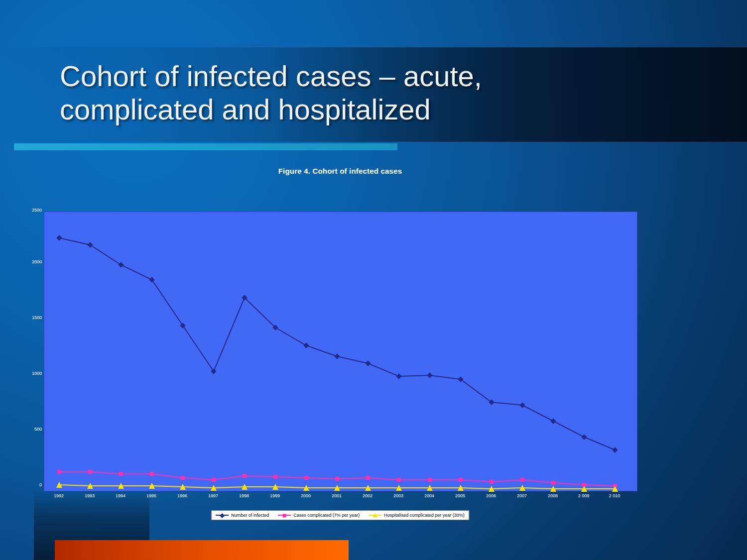Cohort of infected cases – acute,
complicated and hospitalized
Figure 4. Cohort of infected cases
2500 2000 1500 1000 500 0
1992 1993 1994 1995 1996 1997 1998 1999 2000 2001 2002 2003 2004 2005 2006 2007 2008 2 009 2 010
Number of infected Cases complicated (7% per year) Hospitalised complicated per year (30%)